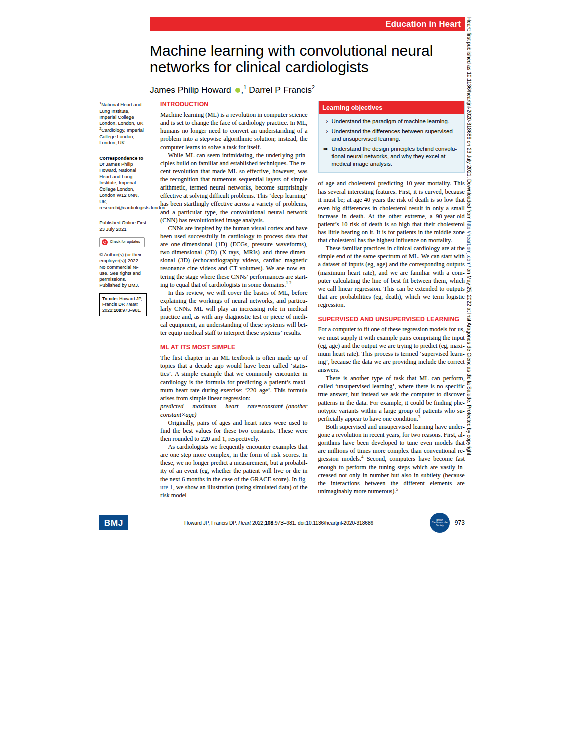Heart: first published as 10.1136/heartjnl-2020-318686 on 23 July 2021. Downloaded from http://heart.bmj.com/ on May 25, 2022 at Inst Aragones de Ciencias de la Salude. Protected by copyright.
Education in Heart
Machine learning with convolutional neural networks for clinical cardiologists
James Philip Howard ,1 Darrel P Francis2
1National Heart and Lung Institute, Imperial College London, London, UK
2Cardiology, Imperial College London, London, UK
Correspondence to
Dr James Philip Howard, National Heart and Lung Institute, Imperial College London, London W12 0NN, UK; research@cardiologists.london
Published Online First
23 July 2021
Check for updates
© Author(s) (or their employer(s)) 2022. No commercial re-use. See rights and permissions. Published by BMJ.
To cite: Howard JP, Francis DP. Heart 2022;108:973–981.
INTRODUCTION
Machine learning (ML) is a revolution in computer science and is set to change the face of cardiology practice. In ML, humans no longer need to convert an understanding of a problem into a stepwise algorithmic solution; instead, the computer learns to solve a task for itself.
While ML can seem intimidating, the underlying principles build on familiar and established techniques. The recent revolution that made ML so effective, however, was the recognition that numerous sequential layers of simple arithmetic, termed neural networks, become surprisingly effective at solving difficult problems. This ‘deep learning’ has been startlingly effective across a variety of problems, and a particular type, the convolutional neural network (CNN) has revolutionised image analysis.
CNNs are inspired by the human visual cortex and have been used successfully in cardiology to process data that are one-dimensional (1D) (ECGs, pressure waveforms), two-dimensional (2D) (X-rays, MRIs) and three-dimensional (3D) (echocardiography videos, cardiac magnetic resonance cine videos and CT volumes). We are now entering the stage where these CNNs’ performances are starting to equal that of cardiologists in some domains.1 2
In this review, we will cover the basics of ML, before explaining the workings of neural networks, and particularly CNNs. ML will play an increasing role in medical practice and, as with any diagnostic test or piece of medical equipment, an understanding of these systems will better equip medical staff to interpret these systems’ results.
ML AT ITS MOST SIMPLE
The first chapter in an ML textbook is often made up of topics that a decade ago would have been called ‘statistics’. A simple example that we commonly encounter in cardiology is the formula for predicting a patient’s maximum heart rate during exercise: ‘220–age’. This formula arises from simple linear regression:
predicted maximum heart rate=constant–(another constant×age)
Originally, pairs of ages and heart rates were used to find the best values for these two constants. These were then rounded to 220 and 1, respectively.
As cardiologists we frequently encounter examples that are one step more complex, in the form of risk scores. In these, we no longer predict a measurement, but a probability of an event (eg, whether the patient will live or die in the next 6 months in the case of the GRACE score). In figure 1, we show an illustration (using simulated data) of the risk model
Learning objectives
Understand the paradigm of machine learning.
Understand the differences between supervised and unsupervised learning.
Understand the design principles behind convolutional neural networks, and why they excel at medical image analysis.
of age and cholesterol predicting 10-year mortality. This has several interesting features. First, it is curved, because it must be; at age 40 years the risk of death is so low that even big differences in cholesterol result in only a small increase in death. At the other extreme, a 90-year-old patient’s 10 risk of death is so high that their cholesterol has little bearing on it. It is for patients in the middle zone that cholesterol has the highest influence on mortality.
These familiar practices in clinical cardiology are at the simple end of the same spectrum of ML. We can start with a dataset of inputs (eg, age) and the corresponding outputs (maximum heart rate), and we are familiar with a computer calculating the line of best fit between them, which we call linear regression. This can be extended to outputs that are probabilities (eg, death), which we term logistic regression.
SUPERVISED AND UNSUPERVISED LEARNING
For a computer to fit one of these regression models for us, we must supply it with example pairs comprising the input (eg, age) and the output we are trying to predict (eg, maximum heart rate). This process is termed ‘supervised learning’, because the data we are providing include the correct answers.
There is another type of task that ML can perform, called ‘unsupervised learning’, where there is no specific true answer, but instead we ask the computer to discover patterns in the data. For example, it could be finding phenotypic variants within a large group of patients who superficially appear to have one condition.3
Both supervised and unsupervised learning have undergone a revolution in recent years, for two reasons. First, algorithms have been developed to tune even models that are millions of times more complex than conventional regression models.4 Second, computers have become fast enough to perform the tuning steps which are vastly increased not only in number but also in subtlety (because the interactions between the different elements are unimaginably more numerous).5
BMJ
Howard JP, Francis DP. Heart 2022;108:973–981. doi:10.1136/heartjnl-2020-318686
British
Cardiovascular
Society
973